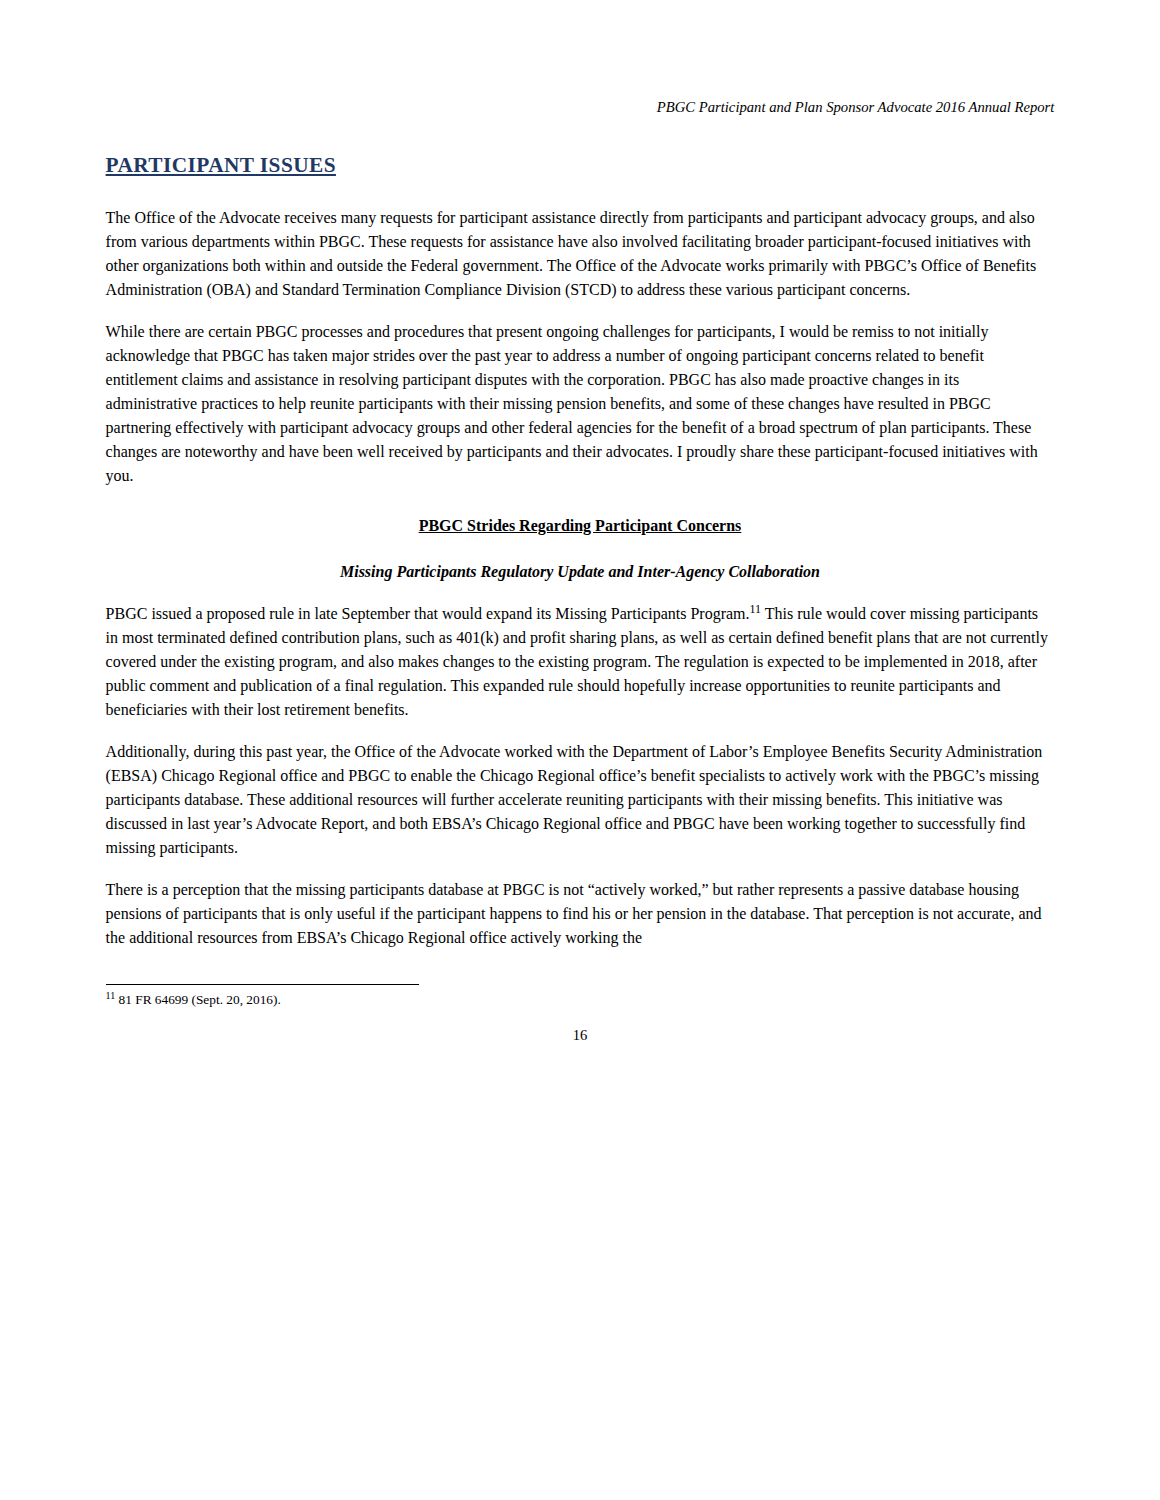PBGC Participant and Plan Sponsor Advocate 2016 Annual Report
PARTICIPANT ISSUES
The Office of the Advocate receives many requests for participant assistance directly from participants and participant advocacy groups, and also from various departments within PBGC. These requests for assistance have also involved facilitating broader participant-focused initiatives with other organizations both within and outside the Federal government. The Office of the Advocate works primarily with PBGC’s Office of Benefits Administration (OBA) and Standard Termination Compliance Division (STCD) to address these various participant concerns.
While there are certain PBGC processes and procedures that present ongoing challenges for participants, I would be remiss to not initially acknowledge that PBGC has taken major strides over the past year to address a number of ongoing participant concerns related to benefit entitlement claims and assistance in resolving participant disputes with the corporation. PBGC has also made proactive changes in its administrative practices to help reunite participants with their missing pension benefits, and some of these changes have resulted in PBGC partnering effectively with participant advocacy groups and other federal agencies for the benefit of a broad spectrum of plan participants. These changes are noteworthy and have been well received by participants and their advocates. I proudly share these participant-focused initiatives with you.
PBGC Strides Regarding Participant Concerns
Missing Participants Regulatory Update and Inter-Agency Collaboration
PBGC issued a proposed rule in late September that would expand its Missing Participants Program.11 This rule would cover missing participants in most terminated defined contribution plans, such as 401(k) and profit sharing plans, as well as certain defined benefit plans that are not currently covered under the existing program, and also makes changes to the existing program. The regulation is expected to be implemented in 2018, after public comment and publication of a final regulation. This expanded rule should hopefully increase opportunities to reunite participants and beneficiaries with their lost retirement benefits.
Additionally, during this past year, the Office of the Advocate worked with the Department of Labor’s Employee Benefits Security Administration (EBSA) Chicago Regional office and PBGC to enable the Chicago Regional office’s benefit specialists to actively work with the PBGC’s missing participants database. These additional resources will further accelerate reuniting participants with their missing benefits. This initiative was discussed in last year’s Advocate Report, and both EBSA’s Chicago Regional office and PBGC have been working together to successfully find missing participants.
There is a perception that the missing participants database at PBGC is not “actively worked,” but rather represents a passive database housing pensions of participants that is only useful if the participant happens to find his or her pension in the database. That perception is not accurate, and the additional resources from EBSA’s Chicago Regional office actively working the
11 81 FR 64699 (Sept. 20, 2016).
16